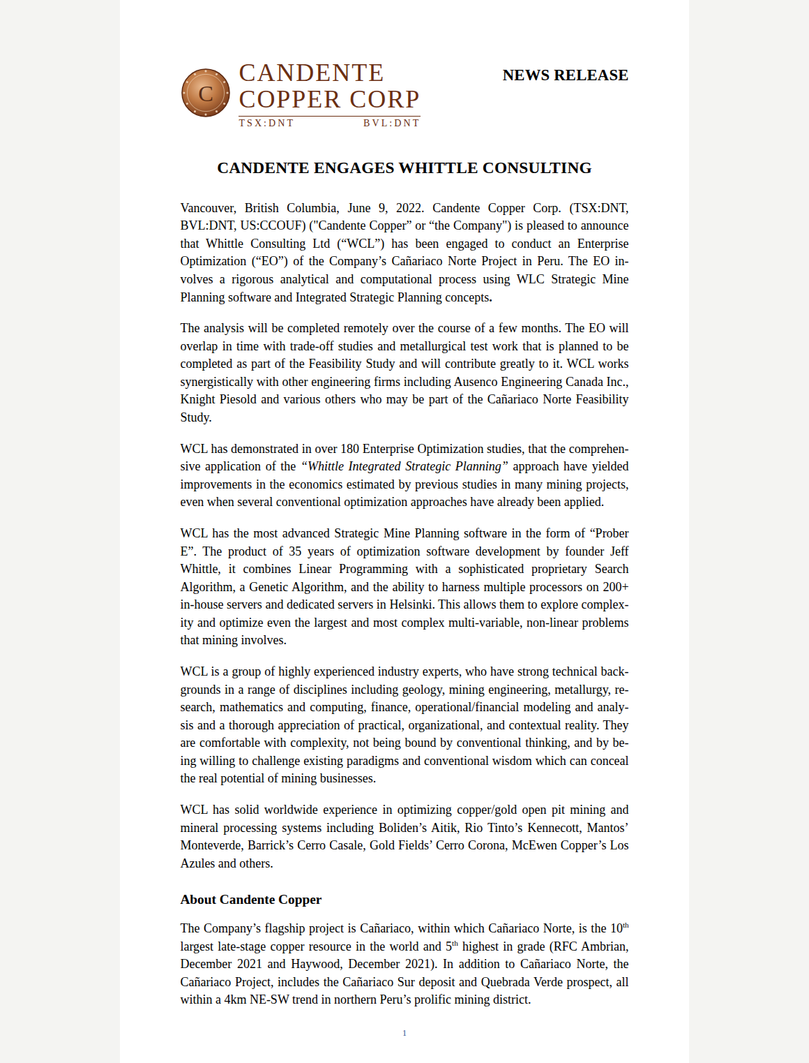C
CANDENTE
COPPER CORP
TSX:DNT BVL:DNT
NEWS RELEASE
CANDENTE ENGAGES WHITTLE CONSULTING
Vancouver, British Columbia, June 9, 2022. Candente Copper Corp. (TSX:DNT, BVL:DNT, US:CCOUF) ("Candente Copper” or “the Company") is pleased to announce that Whittle Consulting Ltd (“WCL”) has been engaged to conduct an Enterprise Optimization (“EO”) of the Company’s Cañariaco Norte Project in Peru. The EO involves a rigorous analytical and computational process using WLC Strategic Mine Planning software and Integrated Strategic Planning concepts.
The analysis will be completed remotely over the course of a few months. The EO will overlap in time with trade-off studies and metallurgical test work that is planned to be completed as part of the Feasibility Study and will contribute greatly to it. WCL works synergistically with other engineering firms including Ausenco Engineering Canada Inc., Knight Piesold and various others who may be part of the Cañariaco Norte Feasibility Study.
WCL has demonstrated in over 180 Enterprise Optimization studies, that the comprehensive application of the “Whittle Integrated Strategic Planning” approach have yielded improvements in the economics estimated by previous studies in many mining projects, even when several conventional optimization approaches have already been applied.
WCL has the most advanced Strategic Mine Planning software in the form of “Prober E”. The product of 35 years of optimization software development by founder Jeff Whittle, it combines Linear Programming with a sophisticated proprietary Search Algorithm, a Genetic Algorithm, and the ability to harness multiple processors on 200+ in-house servers and dedicated servers in Helsinki. This allows them to explore complexity and optimize even the largest and most complex multi-variable, non-linear problems that mining involves.
WCL is a group of highly experienced industry experts, who have strong technical backgrounds in a range of disciplines including geology, mining engineering, metallurgy, research, mathematics and computing, finance, operational/financial modeling and analysis and a thorough appreciation of practical, organizational, and contextual reality. They are comfortable with complexity, not being bound by conventional thinking, and by being willing to challenge existing paradigms and conventional wisdom which can conceal the real potential of mining businesses.
WCL has solid worldwide experience in optimizing copper/gold open pit mining and mineral processing systems including Boliden’s Aitik, Rio Tinto’s Kennecott, Mantos’ Monteverde, Barrick’s Cerro Casale, Gold Fields’ Cerro Corona, McEwen Copper’s Los Azules and others.
About Candente Copper
The Company’s flagship project is Cañariaco, within which Cañariaco Norte, is the 10th largest late-stage copper resource in the world and 5th highest in grade (RFC Ambrian, December 2021 and Haywood, December 2021). In addition to Cañariaco Norte, the Cañariaco Project, includes the Cañariaco Sur deposit and Quebrada Verde prospect, all within a 4km NE-SW trend in northern Peru’s prolific mining district.
1